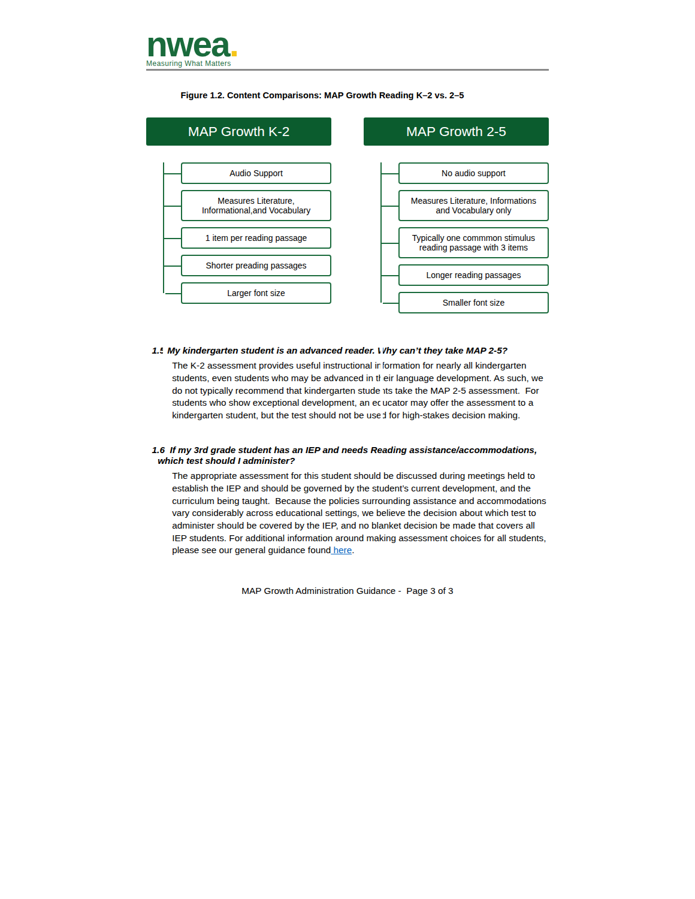nwea.
Measuring What Matters
Figure 1.2. Content Comparisons: MAP Growth Reading K–2 vs. 2–5
| MAP Growth K-2 Audio Support Measures Literature, Informational,and Vocabulary 1 item per reading passage Shorter preading passages Larger font size | | MAP Growth 2-5 No audio support Measures Literature, Informations and Vocabulary only Typically one commmon stimulus reading passage with 3 items Longer reading passages Smaller font size |
1.5 My kindergarten student is an advanced reader. Why can’t they take MAP 2-5?
The K-2 assessment provides useful instructional information for nearly all kindergarten students, even students who may be advanced in their language development. As such, we do not typically recommend that kindergarten students take the MAP 2-5 assessment. For students who show exceptional development, an educator may offer the assessment to a kindergarten student, but the test should not be used for high-stakes decision making.
1.6 If my 3rd grade student has an IEP and needs Reading assistance/accommodations, which test should I administer?
The appropriate assessment for this student should be discussed during meetings held to establish the IEP and should be governed by the student’s current development, and the curriculum being taught. Because the policies surrounding assistance and accommodations vary considerably across educational settings, we believe the decision about which test to administer should be covered by the IEP, and no blanket decision be made that covers all IEP students. For additional information around making assessment choices for all students, please see our general guidance found here.
MAP Growth Administration Guidance - Page 3 of 3